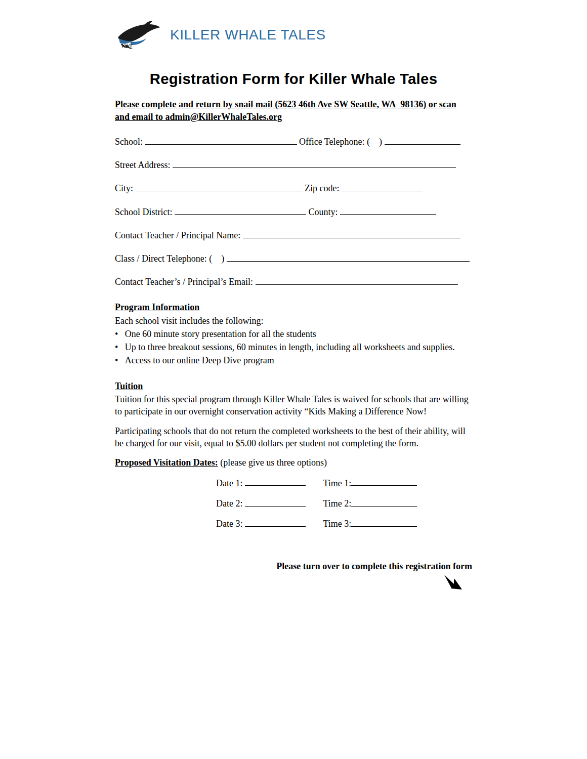KWT
KILLER WHALE TALES
Registration Form for Killer Whale Tales
Please complete and return by snail mail (5623 46th Ave SW Seattle, WA 98136) or scan and email to admin@KillerWhaleTales.org
School: Office Telephone: ( )
Street Address:
City: Zip code:
School District: County:
Contact Teacher / Principal Name:
Class / Direct Telephone: ( )
Contact Teacher’s / Principal’s Email:
Program Information
Each school visit includes the following:
One 60 minute story presentation for all the students
Up to three breakout sessions, 60 minutes in length, including all worksheets and supplies.
Access to our online Deep Dive program
Tuition
Tuition for this special program through Killer Whale Tales is waived for schools that are willing to participate in our overnight conservation activity “Kids Making a Difference Now!
Participating schools that do not return the completed worksheets to the best of their ability, will be charged for our visit, equal to $5.00 dollars per student not completing the form.
Proposed Visitation Dates: (please give us three options)
Date 1: Time 1:
Date 2: Time 2:
Date 3: Time 3:
Please turn over to complete this registration form